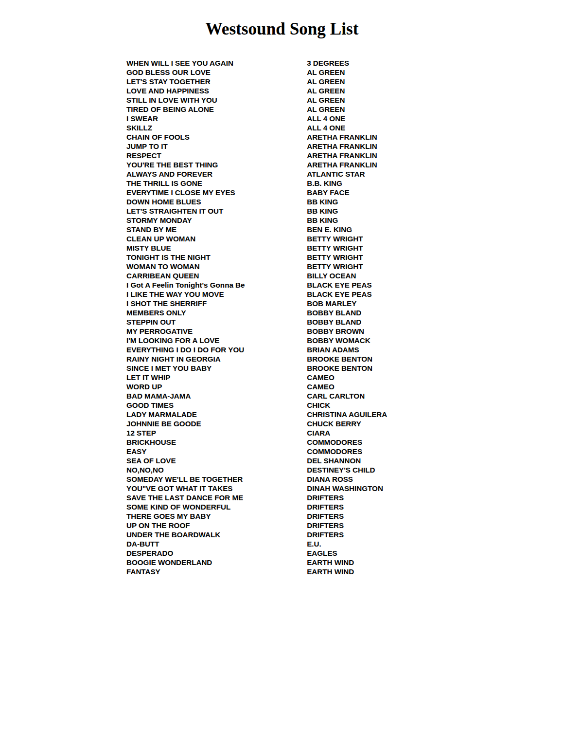Westsound Song List
| WHEN WILL I SEE YOU AGAIN | 3 DEGREES |
| GOD BLESS OUR LOVE | AL GREEN |
| LET'S STAY TOGETHER | AL GREEN |
| LOVE AND HAPPINESS | AL GREEN |
| STILL IN LOVE WITH YOU | AL GREEN |
| TIRED OF BEING ALONE | AL GREEN |
| I SWEAR | ALL 4 ONE |
| SKILLZ | ALL 4 ONE |
| CHAIN OF FOOLS | ARETHA FRANKLIN |
| JUMP TO IT | ARETHA FRANKLIN |
| RESPECT | ARETHA FRANKLIN |
| YOU'RE THE BEST THING | ARETHA FRANKLIN |
| ALWAYS AND FOREVER | ATLANTIC STAR |
| THE THRILL IS GONE | B.B. KING |
| EVERYTIME I CLOSE MY EYES | BABY FACE |
| DOWN HOME BLUES | BB KING |
| LET'S STRAIGHTEN IT OUT | BB KING |
| STORMY MONDAY | BB KING |
| STAND BY ME | BEN E. KING |
| CLEAN UP WOMAN | BETTY WRIGHT |
| MISTY BLUE | BETTY WRIGHT |
| TONIGHT IS THE NIGHT | BETTY WRIGHT |
| WOMAN TO WOMAN | BETTY WRIGHT |
| CARRIBEAN QUEEN | BILLY OCEAN |
| I Got A Feelin Tonight's Gonna Be | BLACK EYE PEAS |
| I LIKE THE WAY YOU MOVE | BLACK EYE PEAS |
| I SHOT THE SHERRIFF | BOB MARLEY |
| MEMBERS ONLY | BOBBY BLAND |
| STEPPIN OUT | BOBBY BLAND |
| MY PERROGATIVE | BOBBY BROWN |
| I'M LOOKING FOR A LOVE | BOBBY WOMACK |
| EVERYTHING I DO I DO FOR YOU | BRIAN ADAMS |
| RAINY NIGHT IN GEORGIA | BROOKE BENTON |
| SINCE I MET YOU BABY | BROOKE BENTON |
| LET IT WHIP | CAMEO |
| WORD UP | CAMEO |
| BAD MAMA-JAMA | CARL CARLTON |
| GOOD TIMES | CHICK |
| LADY MARMALADE | CHRISTINA AGUILERA |
| JOHNNIE BE GOODE | CHUCK BERRY |
| 12 STEP | CIARA |
| BRICKHOUSE | COMMODORES |
| EASY | COMMODORES |
| SEA OF LOVE | DEL SHANNON |
| NO,NO,NO | DESTINEY'S CHILD |
| SOMEDAY WE'LL BE TOGETHER | DIANA ROSS |
| YOU"VE GOT WHAT IT TAKES | DINAH WASHINGTON |
| SAVE THE LAST DANCE FOR ME | DRIFTERS |
| SOME KIND OF WONDERFUL | DRIFTERS |
| THERE GOES MY BABY | DRIFTERS |
| UP ON THE ROOF | DRIFTERS |
| UNDER THE BOARDWALK | DRIFTERS |
| DA-BUTT | E.U. |
| DESPERADO | EAGLES |
| BOOGIE WONDERLAND | EARTH WIND |
| FANTASY | EARTH WIND |